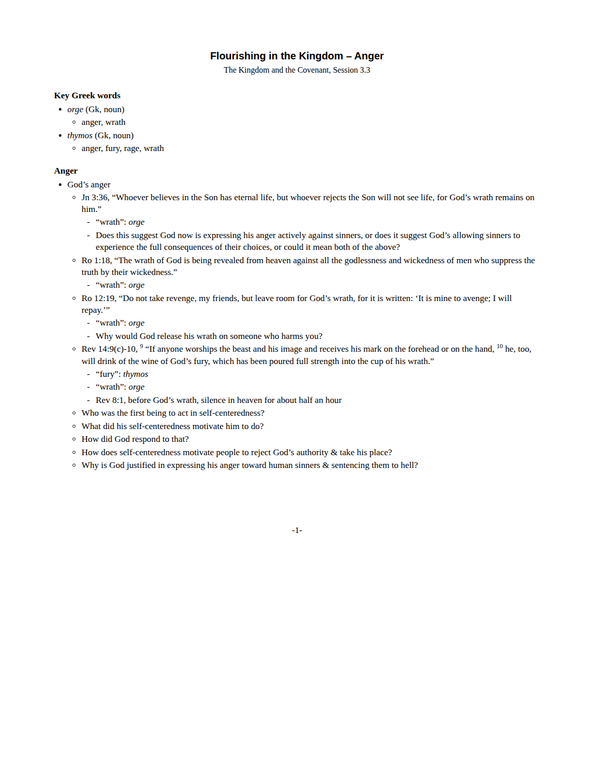Flourishing in the Kingdom – Anger
The Kingdom and the Covenant, Session 3.3
Key Greek words
orge (Gk, noun)
anger, wrath
thymos (Gk, noun)
anger, fury, rage, wrath
Anger
God’s anger
Jn 3:36, “Whoever believes in the Son has eternal life, but whoever rejects the Son will not see life, for God’s wrath remains on him.”
“wrath”: orge
Does this suggest God now is expressing his anger actively against sinners, or does it suggest God’s allowing sinners to experience the full consequences of their choices, or could it mean both of the above?
Ro 1:18, “The wrath of God is being revealed from heaven against all the godlessness and wickedness of men who suppress the truth by their wickedness.”
“wrath”: orge
Ro 12:19, “Do not take revenge, my friends, but leave room for God’s wrath, for it is written: ‘It is mine to avenge; I will repay.’”
“wrath”: orge
Why would God release his wrath on someone who harms you?
Rev 14:9(c)-10, 9 “If anyone worships the beast and his image and receives his mark on the forehead or on the hand, 10 he, too, will drink of the wine of God’s fury, which has been poured full strength into the cup of his wrath.”
“fury”: thymos
“wrath”: orge
Rev 8:1, before God’s wrath, silence in heaven for about half an hour
Who was the first being to act in self-centeredness?
What did his self-centeredness motivate him to do?
How did God respond to that?
How does self-centeredness motivate people to reject God’s authority & take his place?
Why is God justified in expressing his anger toward human sinners & sentencing them to hell?
-1-